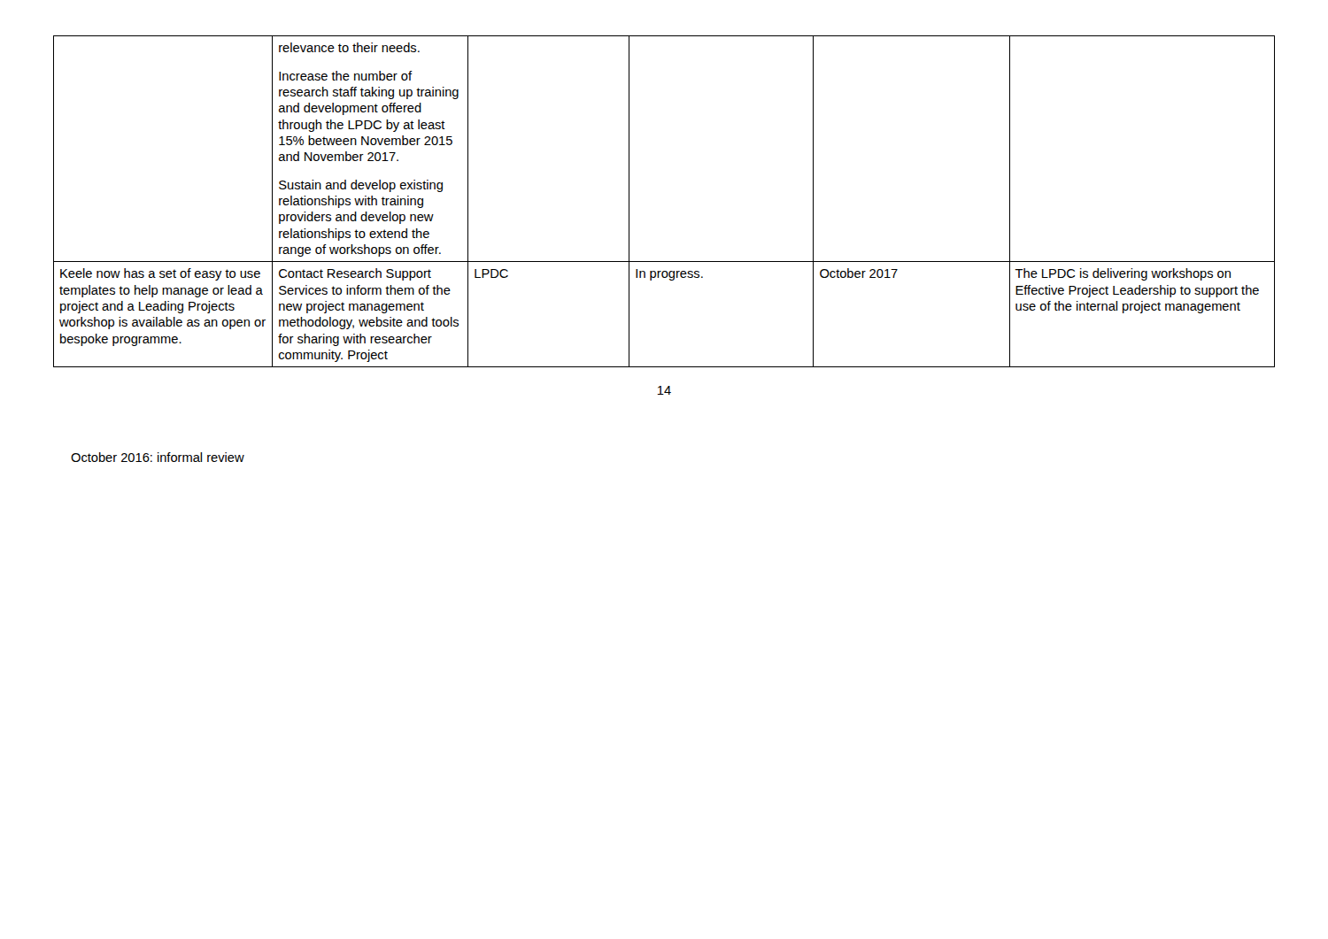| | relevance to their needs. Increase the number of research staff taking up training and development offered through the LPDC by at least 15% between November 2015 and November 2017. Sustain and develop existing relationships with training providers and develop new relationships to extend the range of workshops on offer. | | | | |
| Keele now has a set of easy to use templates to help manage or lead a project and a Leading Projects workshop is available as an open or bespoke programme. | Contact Research Support Services to inform them of the new project management methodology, website and tools for sharing with researcher community. Project | LPDC | In progress. | October 2017 | The LPDC is delivering workshops on Effective Project Leadership to support the use of the internal project management |
14
October 2016: informal review